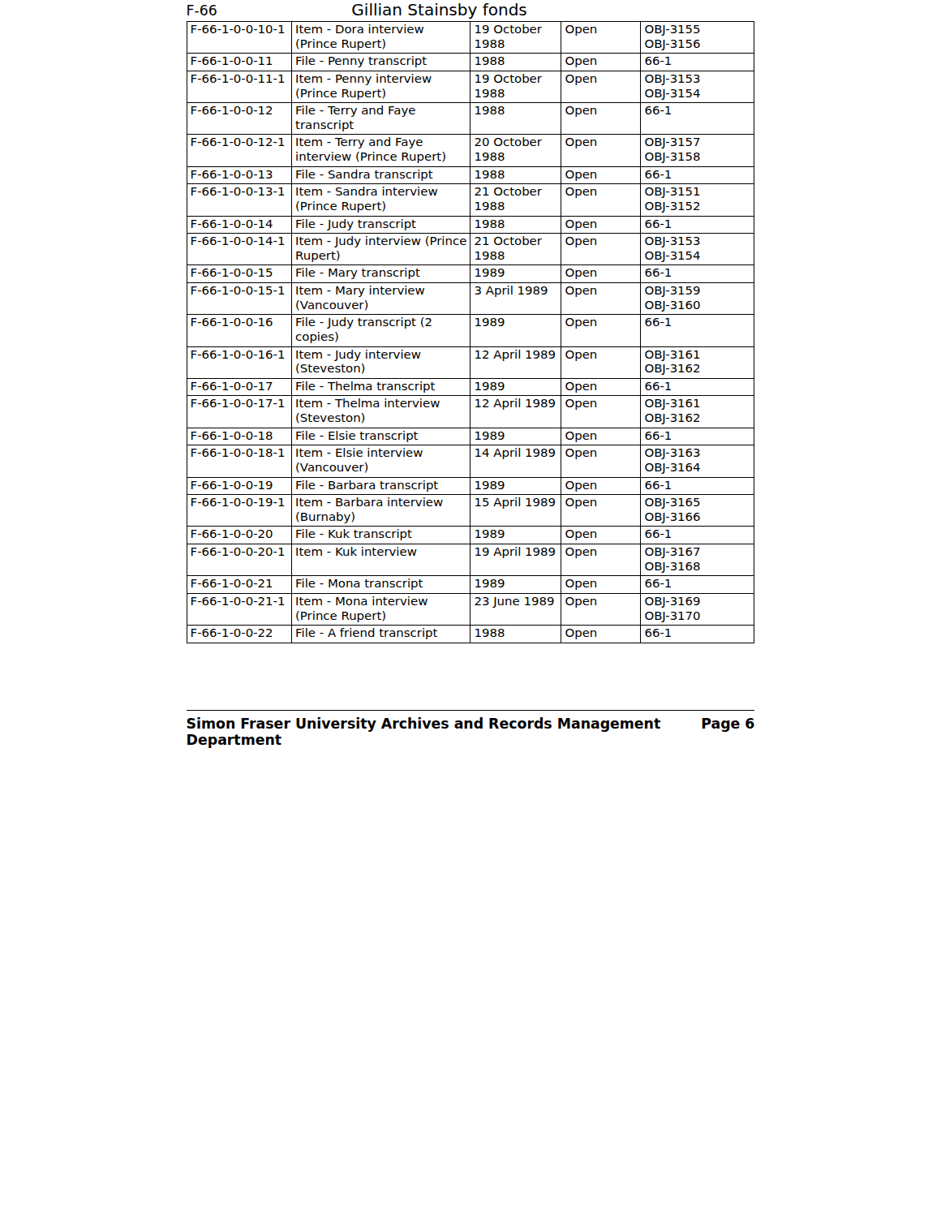F-66
Gillian Stainsby fonds
| F-66-1-0-0-10-1 | Item - Dora interview (Prince Rupert) | 19 October 1988 | Open | OBJ-3155 OBJ-3156 |
| F-66-1-0-0-11 | File - Penny transcript | 1988 | Open | 66-1 |
| F-66-1-0-0-11-1 | Item - Penny interview (Prince Rupert) | 19 October 1988 | Open | OBJ-3153 OBJ-3154 |
| F-66-1-0-0-12 | File - Terry and Faye transcript | 1988 | Open | 66-1 |
| F-66-1-0-0-12-1 | Item - Terry and Faye interview (Prince Rupert) | 20 October 1988 | Open | OBJ-3157 OBJ-3158 |
| F-66-1-0-0-13 | File - Sandra transcript | 1988 | Open | 66-1 |
| F-66-1-0-0-13-1 | Item - Sandra interview (Prince Rupert) | 21 October 1988 | Open | OBJ-3151 OBJ-3152 |
| F-66-1-0-0-14 | File - Judy transcript | 1988 | Open | 66-1 |
| F-66-1-0-0-14-1 | Item - Judy interview (Prince Rupert) | 21 October 1988 | Open | OBJ-3153 OBJ-3154 |
| F-66-1-0-0-15 | File - Mary transcript | 1989 | Open | 66-1 |
| F-66-1-0-0-15-1 | Item - Mary interview (Vancouver) | 3 April 1989 | Open | OBJ-3159 OBJ-3160 |
| F-66-1-0-0-16 | File - Judy transcript (2 copies) | 1989 | Open | 66-1 |
| F-66-1-0-0-16-1 | Item - Judy interview (Steveston) | 12 April 1989 | Open | OBJ-3161 OBJ-3162 |
| F-66-1-0-0-17 | File - Thelma transcript | 1989 | Open | 66-1 |
| F-66-1-0-0-17-1 | Item - Thelma interview (Steveston) | 12 April 1989 | Open | OBJ-3161 OBJ-3162 |
| F-66-1-0-0-18 | File - Elsie transcript | 1989 | Open | 66-1 |
| F-66-1-0-0-18-1 | Item - Elsie interview (Vancouver) | 14 April 1989 | Open | OBJ-3163 OBJ-3164 |
| F-66-1-0-0-19 | File - Barbara transcript | 1989 | Open | 66-1 |
| F-66-1-0-0-19-1 | Item - Barbara interview (Burnaby) | 15 April 1989 | Open | OBJ-3165 OBJ-3166 |
| F-66-1-0-0-20 | File - Kuk transcript | 1989 | Open | 66-1 |
| F-66-1-0-0-20-1 | Item - Kuk interview | 19 April 1989 | Open | OBJ-3167 OBJ-3168 |
| F-66-1-0-0-21 | File - Mona transcript | 1989 | Open | 66-1 |
| F-66-1-0-0-21-1 | Item - Mona interview (Prince Rupert) | 23 June 1989 | Open | OBJ-3169 OBJ-3170 |
| F-66-1-0-0-22 | File - A friend transcript | 1988 | Open | 66-1 |
Simon Fraser University Archives and Records Management Department
Page 6